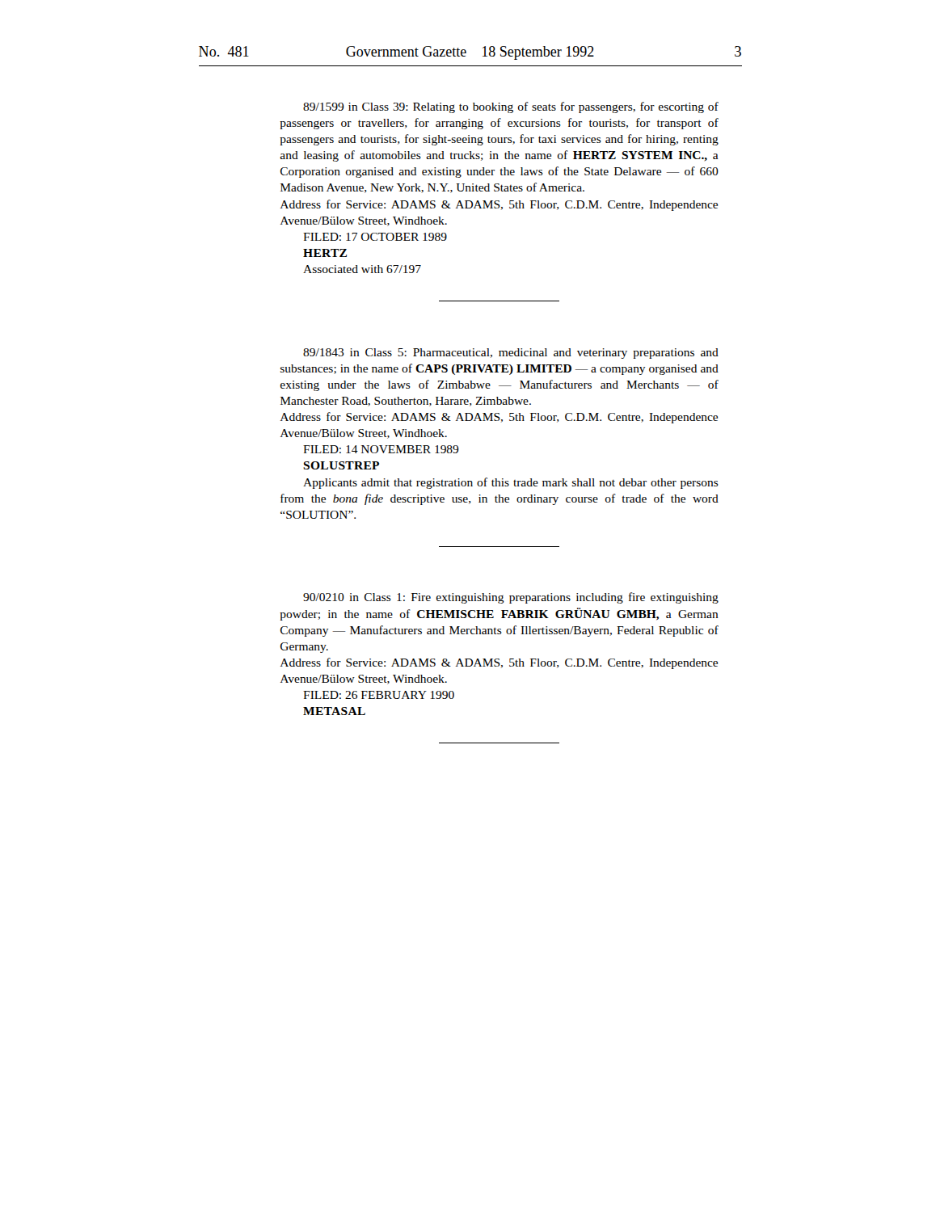No. 481
Government Gazette 18 September 1992
3
89/1599 in Class 39: Relating to booking of seats for passengers, for escorting of passengers or travellers, for arranging of excursions for tourists, for transport of passengers and tourists, for sight-seeing tours, for taxi services and for hiring, renting and leasing of automobiles and trucks; in the name of HERTZ SYSTEM INC., a Corporation organised and existing under the laws of the State Delaware — of 660 Madison Avenue, New York, N.Y., United States of America.
Address for Service: ADAMS & ADAMS, 5th Floor, C.D.M. Centre, Independence Avenue/Bülow Street, Windhoek.
FILED: 17 OCTOBER 1989
HERTZ
Associated with 67/197
89/1843 in Class 5: Pharmaceutical, medicinal and veterinary preparations and substances; in the name of CAPS (PRIVATE) LIMITED — a company organised and existing under the laws of Zimbabwe — Manufacturers and Merchants — of Manchester Road, Southerton, Harare, Zimbabwe.
Address for Service: ADAMS & ADAMS, 5th Floor, C.D.M. Centre, Independence Avenue/Bülow Street, Windhoek.
FILED: 14 NOVEMBER 1989
SOLUSTREP
Applicants admit that registration of this trade mark shall not debar other persons from the bona fide descriptive use, in the ordinary course of trade of the word “SOLUTION”.
90/0210 in Class 1: Fire extinguishing preparations including fire extinguishing powder; in the name of CHEMISCHE FABRIK GRÜNAU GMBH, a German Company — Manufacturers and Merchants of Illertissen/Bayern, Federal Republic of Germany.
Address for Service: ADAMS & ADAMS, 5th Floor, C.D.M. Centre, Independence Avenue/Bülow Street, Windhoek.
FILED: 26 FEBRUARY 1990
METASAL